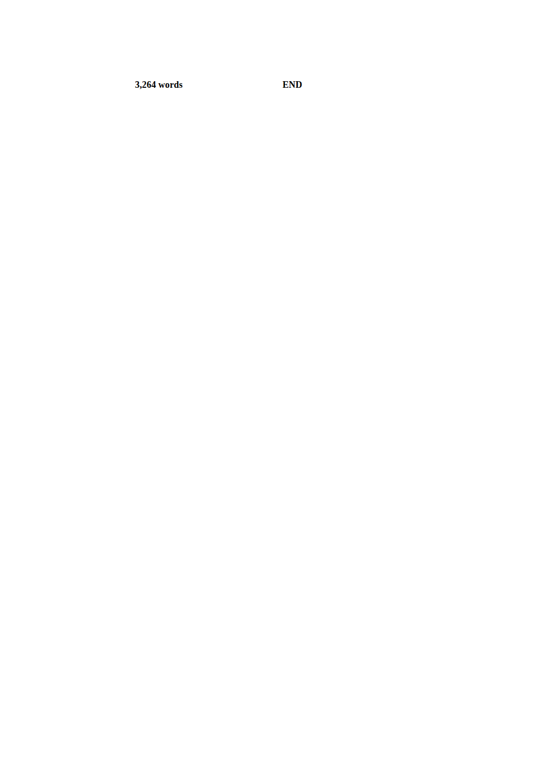3,264 words END